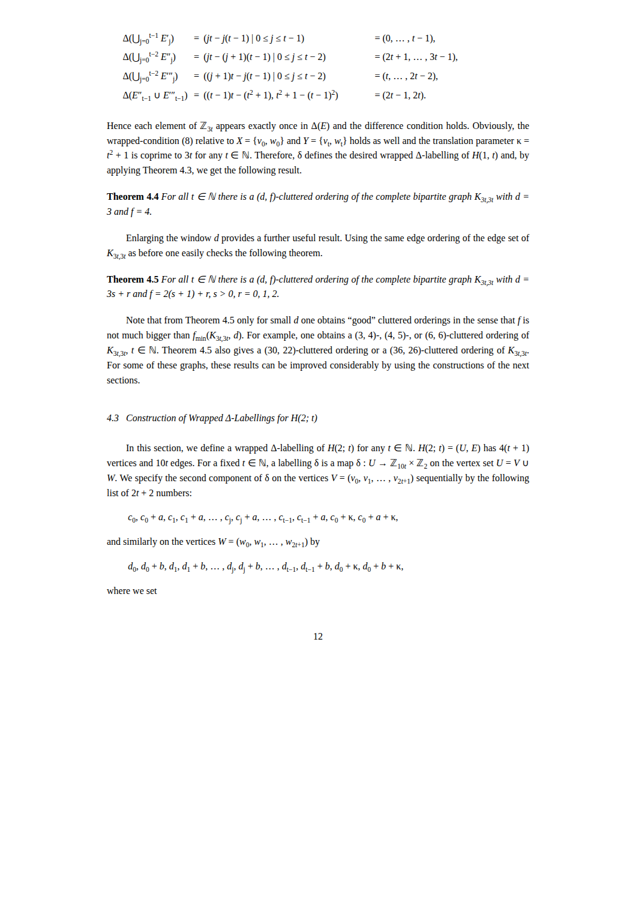| Δ(⋃ j=0 t−1 E ′ j ) | = | ( jt − j ( t − 1) / 0 ≤ j ≤ t − 1) | | = (0, … , t − 1), |
| Δ(⋃ j=0 t−2 E ″ j ) | = | ( jt − ( j + 1)( t − 1) / 0 ≤ j ≤ t − 2) | | = (2 t + 1, … , 3 t − 1), |
| Δ(⋃ j=0 t−2 E ′″ j ) | = | (( j + 1) t − j ( t − 1) / 0 ≤ j ≤ t − 2) | | = ( t , … , 2 t − 2), |
| Δ( E ″ t−1 ∪ E ′″ t−1 ) | = | (( t − 1) t − ( t 2 + 1), t 2 + 1 − ( t − 1) 2 ) | | = (2 t − 1, 2 t ). |
Hence each element of ℤ3t appears exactly once in Δ(E) and the difference condition holds. Obviously, the wrapped-condition (8) relative to X = {v0, w0} and Y = {vt, wt} holds as well and the translation parameter κ = t2 + 1 is coprime to 3t for any t ∈ ℕ. Therefore, δ defines the desired wrapped Δ-labelling of H(1, t) and, by applying Theorem 4.3, we get the following result.
Theorem 4.4 For all t ∈ ℕ there is a (d, f)-cluttered ordering of the complete bipartite graph K3t,3t with d = 3 and f = 4.
Enlarging the window d provides a further useful result. Using the same edge ordering of the edge set of K3t,3t as before one easily checks the following theorem.
Theorem 4.5 For all t ∈ ℕ there is a (d, f)-cluttered ordering of the complete bipartite graph K3t,3t with d = 3s + r and f = 2(s + 1) + r, s > 0, r = 0, 1, 2.
Note that from Theorem 4.5 only for small d one obtains “good” cluttered orderings in the sense that f is not much bigger than fmin(K3t,3t, d). For example, one obtains a (3, 4)-, (4, 5)-, or (6, 6)-cluttered ordering of K3t,3t, t ∈ ℕ. Theorem 4.5 also gives a (30, 22)-cluttered ordering or a (36, 26)-cluttered ordering of K3t,3t. For some of these graphs, these results can be improved considerably by using the constructions of the next sections.
4.3 Construction of Wrapped Δ-Labellings for H(2; t)
In this section, we define a wrapped Δ-labelling of H(2; t) for any t ∈ ℕ. H(2; t) = (U, E) has 4(t + 1) vertices and 10t edges. For a fixed t ∈ ℕ, a labelling δ is a map δ : U → ℤ10t × ℤ2 on the vertex set U = V ∪ W. We specify the second component of δ on the vertices V = (v0, v1, … , v2t+1) sequentially by the following list of 2t + 2 numbers:
c0, c0 + a, c1, c1 + a, … , cj, cj + a, … , ct−1, ct−1 + a, c0 + κ, c0 + a + κ,
and similarly on the vertices W = (w0, w1, … , w2t+1) by
d0, d0 + b, d1, d1 + b, … , dj, dj + b, … , dt−1, dt−1 + b, d0 + κ, d0 + b + κ,
where we set
12